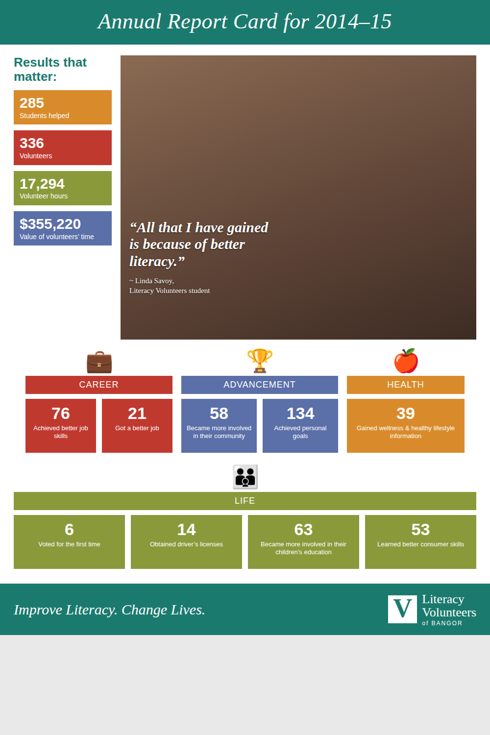Annual Report Card for 2014–15
Results that matter:
285 Students helped
336 Volunteers
17,294 Volunteer hours
$355,220 Value of volunteers’ time
“All that I have gained is because of better literacy.”
~ Linda Savoy,
Literacy Volunteers student
💼
CAREER
76 Achieved better job skills
21 Got a better job
🏆
ADVANCEMENT
58 Became more involved in their community
134 Achieved personal goals
🍎
HEALTH
39 Gained wellness & healthy lifestyle information
👪
LIFE
6 Voted for the first time
14 Obtained driver’s licenses
63 Became more involved in their children’s education
53 Learned better consumer skills
Improve Literacy. Change Lives.
V Literacy Volunteers of BANGOR